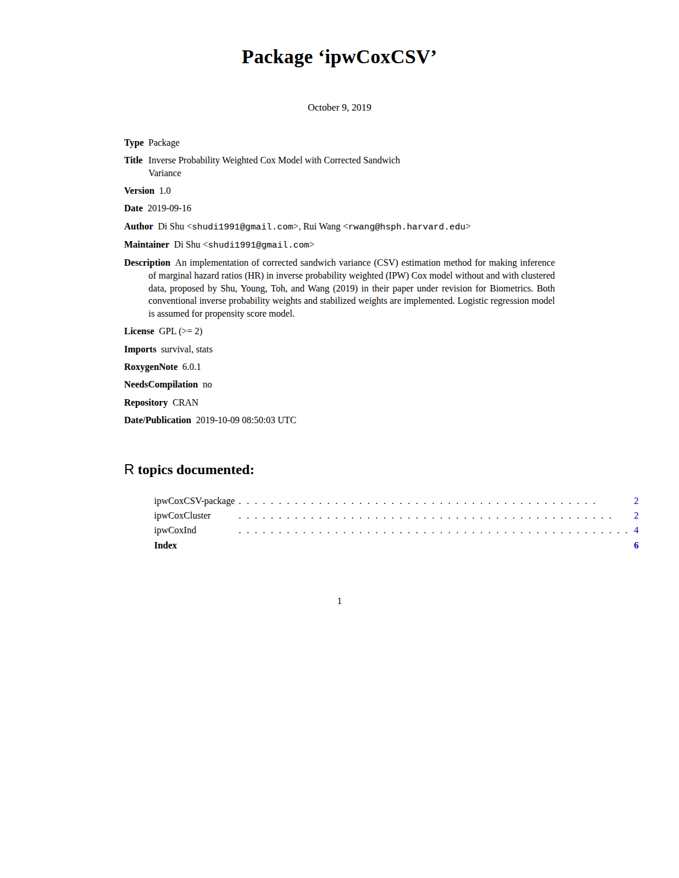Package ‘ipwCoxCSV’
October 9, 2019
Type
Package
Title
Inverse Probability Weighted Cox Model with Corrected Sandwich
Variance
Version
1.0
Date
2019-09-16
Author
Di Shu <shudi1991@gmail.com>, Rui Wang <rwang@hsph.harvard.edu>
Maintainer
Di Shu <shudi1991@gmail.com>
Description
An implementation of corrected sandwich variance (CSV) estimation method for making inference of marginal hazard ratios (HR) in inverse probability weighted (IPW) Cox model without and with clustered data, proposed by Shu, Young, Toh, and Wang (2019) in their paper under revision for Biometrics. Both conventional inverse probability weights and stabilized weights are implemented. Logistic regression model is assumed for propensity score model.
License
GPL (>= 2)
Imports
survival, stats
RoxygenNote
6.0.1
NeedsCompilation
no
Repository
CRAN
Date/Publication
2019-10-09 08:50:03 UTC
R topics documented:
| ipwCoxCSV-package | . . . . . . . . . . . . . . . . . . . . . . . . . . . . . . . . . . . . . . . . . . . . . | 2 |
| ipwCoxCluster | . . . . . . . . . . . . . . . . . . . . . . . . . . . . . . . . . . . . . . . . . . . . . . . | 2 |
| ipwCoxInd | . . . . . . . . . . . . . . . . . . . . . . . . . . . . . . . . . . . . . . . . . . . . . . . . . | 4 |
| Index | | 6 |
1